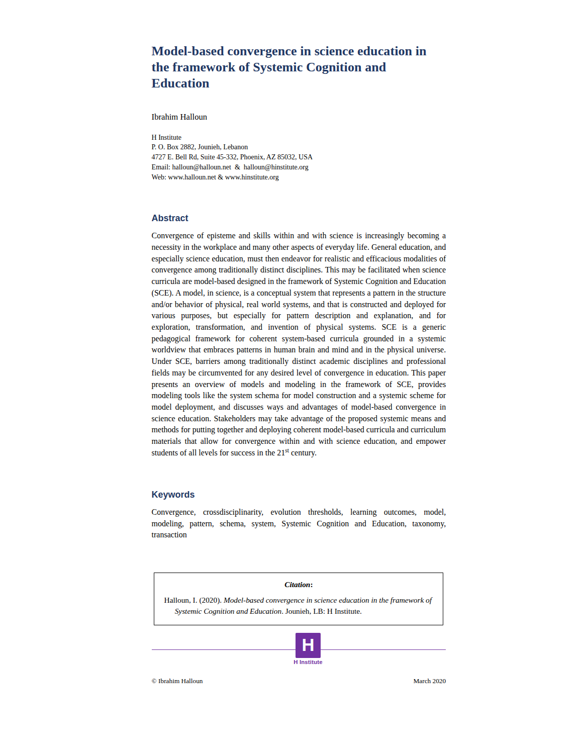Model-based convergence in science education in the framework of Systemic Cognition and Education
Ibrahim Halloun
H Institute
P. O. Box 2882, Jounieh, Lebanon
4727 E. Bell Rd, Suite 45-332, Phoenix, AZ 85032, USA
Email: halloun@halloun.net & halloun@hinstitute.org
Web: www.halloun.net & www.hinstitute.org
Abstract
Convergence of episteme and skills within and with science is increasingly becoming a necessity in the workplace and many other aspects of everyday life. General education, and especially science education, must then endeavor for realistic and efficacious modalities of convergence among traditionally distinct disciplines. This may be facilitated when science curricula are model-based designed in the framework of Systemic Cognition and Education (SCE). A model, in science, is a conceptual system that represents a pattern in the structure and/or behavior of physical, real world systems, and that is constructed and deployed for various purposes, but especially for pattern description and explanation, and for exploration, transformation, and invention of physical systems. SCE is a generic pedagogical framework for coherent system-based curricula grounded in a systemic worldview that embraces patterns in human brain and mind and in the physical universe. Under SCE, barriers among traditionally distinct academic disciplines and professional fields may be circumvented for any desired level of convergence in education. This paper presents an overview of models and modeling in the framework of SCE, provides modeling tools like the system schema for model construction and a systemic scheme for model deployment, and discusses ways and advantages of model-based convergence in science education. Stakeholders may take advantage of the proposed systemic means and methods for putting together and deploying coherent model-based curricula and curriculum materials that allow for convergence within and with science education, and empower students of all levels for success in the 21st century.
Keywords
Convergence, crossdisciplinarity, evolution thresholds, learning outcomes, model, modeling, pattern, schema, system, Systemic Cognition and Education, taxonomy, transaction
Citation:
Halloun, I. (2020). Model-based convergence in science education in the framework of Systemic Cognition and Education. Jounieh, LB: H Institute.
© Ibrahim Halloun
H H Institute
March 2020